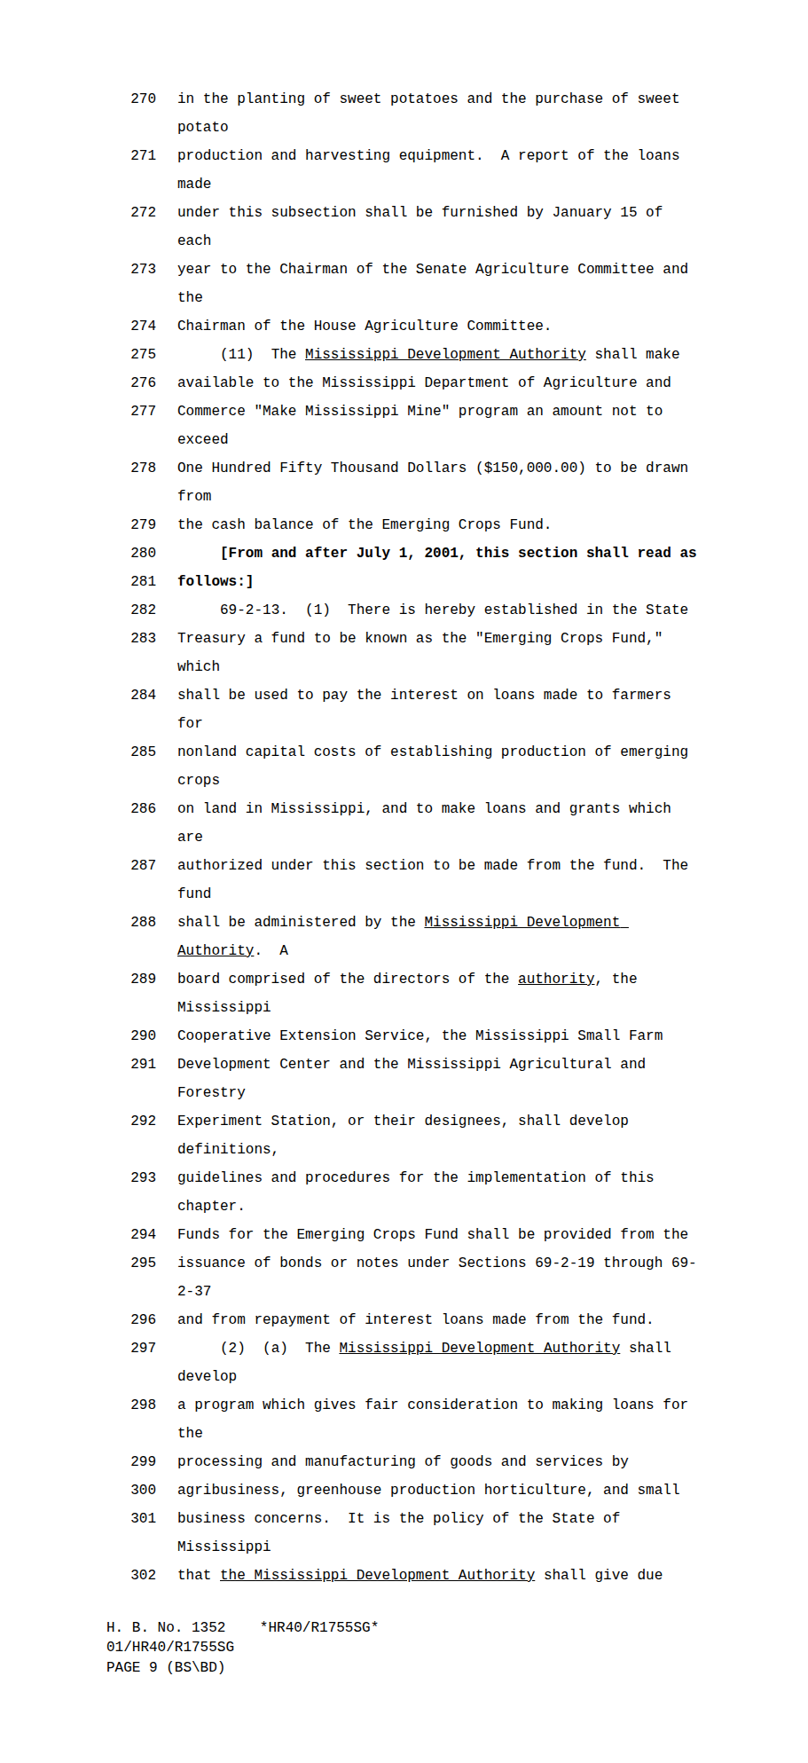270 in the planting of sweet potatoes and the purchase of sweet potato
271 production and harvesting equipment. A report of the loans made
272 under this subsection shall be furnished by January 15 of each
273 year to the Chairman of the Senate Agriculture Committee and the
274 Chairman of the House Agriculture Committee.
275 (11) The Mississippi Development Authority shall make
276 available to the Mississippi Department of Agriculture and
277 Commerce "Make Mississippi Mine" program an amount not to exceed
278 One Hundred Fifty Thousand Dollars ($150,000.00) to be drawn from
279 the cash balance of the Emerging Crops Fund.
280 [From and after July 1, 2001, this section shall read as
281 follows:]
282 69-2-13. (1) There is hereby established in the State
283 Treasury a fund to be known as the "Emerging Crops Fund," which
284 shall be used to pay the interest on loans made to farmers for
285 nonland capital costs of establishing production of emerging crops
286 on land in Mississippi, and to make loans and grants which are
287 authorized under this section to be made from the fund. The fund
288 shall be administered by the Mississippi Development Authority. A
289 board comprised of the directors of the authority, the Mississippi
290 Cooperative Extension Service, the Mississippi Small Farm
291 Development Center and the Mississippi Agricultural and Forestry
292 Experiment Station, or their designees, shall develop definitions,
293 guidelines and procedures for the implementation of this chapter.
294 Funds for the Emerging Crops Fund shall be provided from the
295 issuance of bonds or notes under Sections 69-2-19 through 69-2-37
296 and from repayment of interest loans made from the fund.
297 (2) (a) The Mississippi Development Authority shall develop
298 a program which gives fair consideration to making loans for the
299 processing and manufacturing of goods and services by
300 agribusiness, greenhouse production horticulture, and small
301 business concerns. It is the policy of the State of Mississippi
302 that the Mississippi Development Authority shall give due
H. B. No. 1352 *HR40/R1755SG*
01/HR40/R1755SG
PAGE 9 (BS\BD)